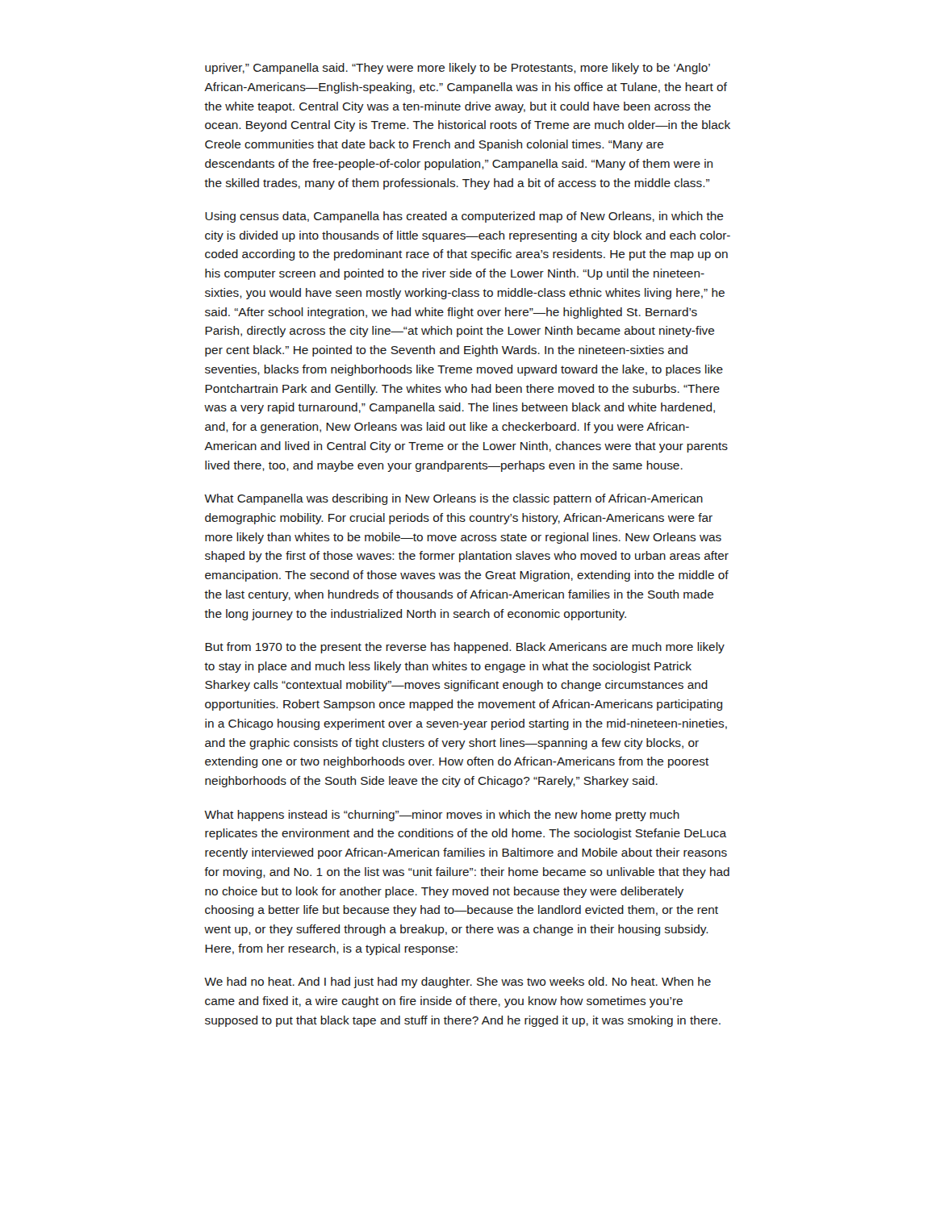upriver,” Campanella said. “They were more likely to be Protestants, more likely to be ‘Anglo’ African-Americans—English-speaking, etc.” Campanella was in his office at Tulane, the heart of the white teapot. Central City was a ten-minute drive away, but it could have been across the ocean. Beyond Central City is Treme. The historical roots of Treme are much older—in the black Creole communities that date back to French and Spanish colonial times. “Many are descendants of the free-people-of-color population,” Campanella said. “Many of them were in the skilled trades, many of them professionals. They had a bit of access to the middle class.”
Using census data, Campanella has created a computerized map of New Orleans, in which the city is divided up into thousands of little squares—each representing a city block and each color-coded according to the predominant race of that specific area’s residents. He put the map up on his computer screen and pointed to the river side of the Lower Ninth. “Up until the nineteen-sixties, you would have seen mostly working-class to middle-class ethnic whites living here,” he said. “After school integration, we had white flight over here”—he highlighted St. Bernard’s Parish, directly across the city line—“at which point the Lower Ninth became about ninety-five per cent black.” He pointed to the Seventh and Eighth Wards. In the nineteen-sixties and seventies, blacks from neighborhoods like Treme moved upward toward the lake, to places like Pontchartrain Park and Gentilly. The whites who had been there moved to the suburbs. “There was a very rapid turnaround,” Campanella said. The lines between black and white hardened, and, for a generation, New Orleans was laid out like a checkerboard. If you were African-American and lived in Central City or Treme or the Lower Ninth, chances were that your parents lived there, too, and maybe even your grandparents—perhaps even in the same house.
What Campanella was describing in New Orleans is the classic pattern of African-American demographic mobility. For crucial periods of this country’s history, African-Americans were far more likely than whites to be mobile—to move across state or regional lines. New Orleans was shaped by the first of those waves: the former plantation slaves who moved to urban areas after emancipation. The second of those waves was the Great Migration, extending into the middle of the last century, when hundreds of thousands of African-American families in the South made the long journey to the industrialized North in search of economic opportunity.
But from 1970 to the present the reverse has happened. Black Americans are much more likely to stay in place and much less likely than whites to engage in what the sociologist Patrick Sharkey calls “contextual mobility”—moves significant enough to change circumstances and opportunities. Robert Sampson once mapped the movement of African-Americans participating in a Chicago housing experiment over a seven-year period starting in the mid-nineteen-nineties, and the graphic consists of tight clusters of very short lines—spanning a few city blocks, or extending one or two neighborhoods over. How often do African-Americans from the poorest neighborhoods of the South Side leave the city of Chicago? “Rarely,” Sharkey said.
What happens instead is “churning”—minor moves in which the new home pretty much replicates the environment and the conditions of the old home. The sociologist Stefanie DeLuca recently interviewed poor African-American families in Baltimore and Mobile about their reasons for moving, and No. 1 on the list was “unit failure”: their home became so unlivable that they had no choice but to look for another place. They moved not because they were deliberately choosing a better life but because they had to—because the landlord evicted them, or the rent went up, or they suffered through a breakup, or there was a change in their housing subsidy. Here, from her research, is a typical response:
We had no heat. And I had just had my daughter. She was two weeks old. No heat. When he came and fixed it, a wire caught on fire inside of there, you know how sometimes you’re supposed to put that black tape and stuff in there? And he rigged it up, it was smoking in there.